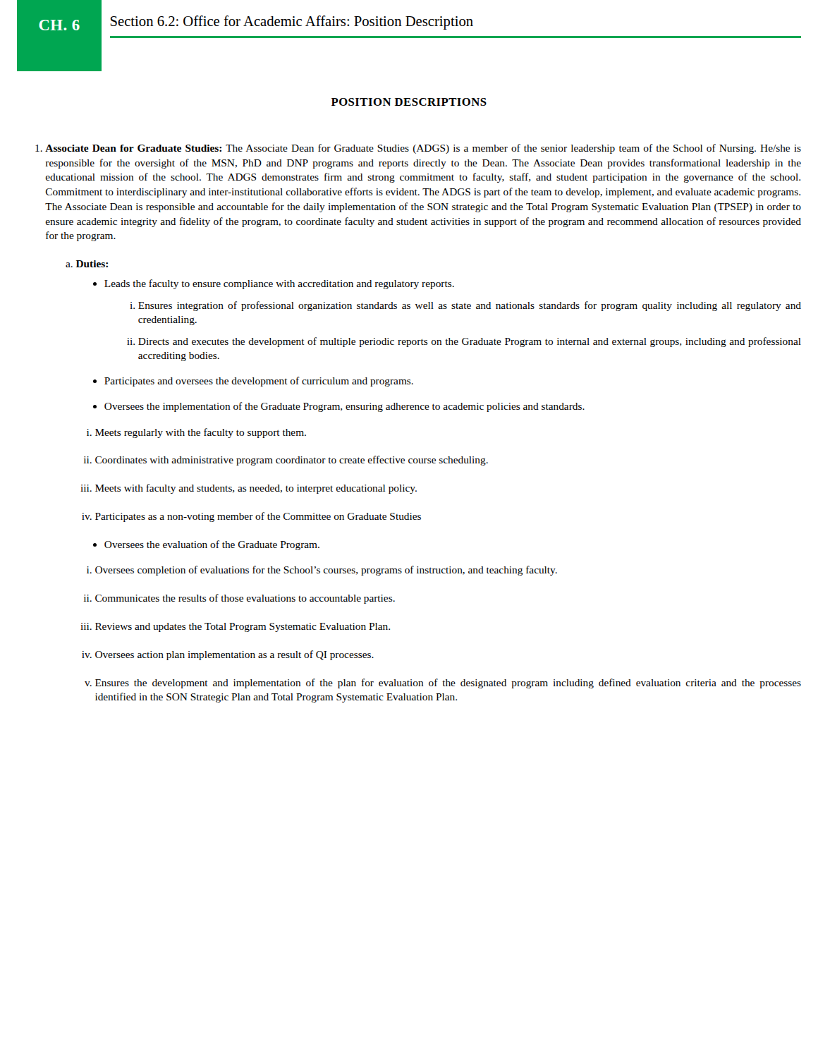CH. 6
Section 6.2: Office for Academic Affairs: Position Description
POSITION DESCRIPTIONS
Associate Dean for Graduate Studies: The Associate Dean for Graduate Studies (ADGS) is a member of the senior leadership team of the School of Nursing. He/she is responsible for the oversight of the MSN, PhD and DNP programs and reports directly to the Dean. The Associate Dean provides transformational leadership in the educational mission of the school. The ADGS demonstrates firm and strong commitment to faculty, staff, and student participation in the governance of the school. Commitment to interdisciplinary and inter-institutional collaborative efforts is evident. The ADGS is part of the team to develop, implement, and evaluate academic programs. The Associate Dean is responsible and accountable for the daily implementation of the SON strategic and the Total Program Systematic Evaluation Plan (TPSEP) in order to ensure academic integrity and fidelity of the program, to coordinate faculty and student activities in support of the program and recommend allocation of resources provided for the program.
Duties:
Leads the faculty to ensure compliance with accreditation and regulatory reports.
Ensures integration of professional organization standards as well as state and nationals standards for program quality including all regulatory and credentialing.
Directs and executes the development of multiple periodic reports on the Graduate Program to internal and external groups, including and professional accrediting bodies.
Participates and oversees the development of curriculum and programs.
Oversees the implementation of the Graduate Program, ensuring adherence to academic policies and standards.
Meets regularly with the faculty to support them.
Coordinates with administrative program coordinator to create effective course scheduling.
Meets with faculty and students, as needed, to interpret educational policy.
Participates as a non-voting member of the Committee on Graduate Studies
Oversees the evaluation of the Graduate Program.
Oversees completion of evaluations for the School’s courses, programs of instruction, and teaching faculty.
Communicates the results of those evaluations to accountable parties.
Reviews and updates the Total Program Systematic Evaluation Plan.
Oversees action plan implementation as a result of QI processes.
Ensures the development and implementation of the plan for evaluation of the designated program including defined evaluation criteria and the processes identified in the SON Strategic Plan and Total Program Systematic Evaluation Plan.